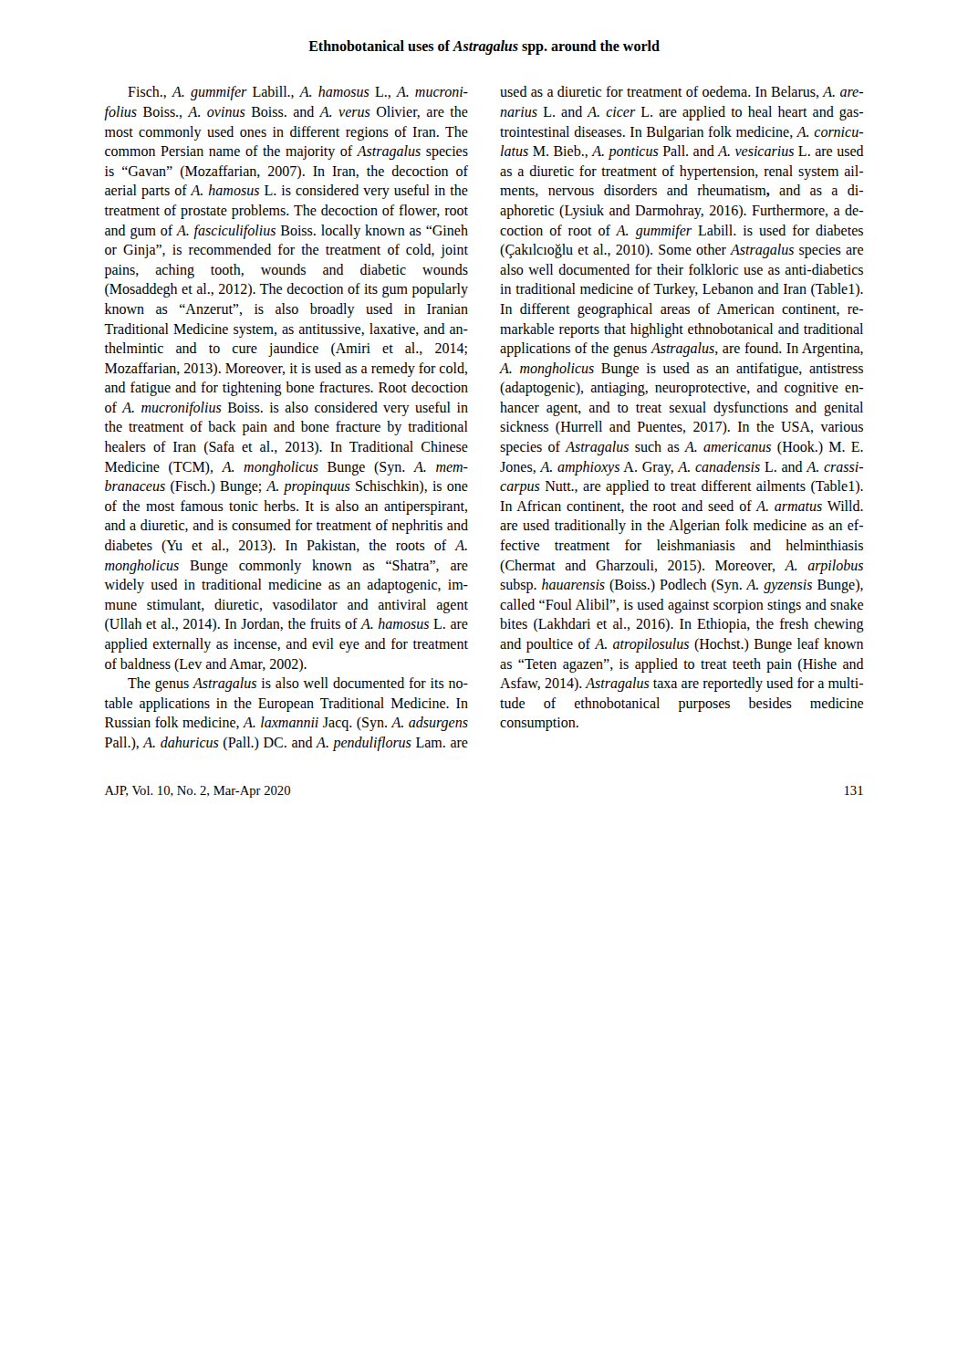Ethnobotanical uses of Astragalus spp. around the world
Fisch., A. gummifer Labill., A. hamosus L., A. mucronifolius Boiss., A. ovinus Boiss. and A. verus Olivier, are the most commonly used ones in different regions of Iran. The common Persian name of the majority of Astragalus species is “Gavan” (Mozaffarian, 2007). In Iran, the decoction of aerial parts of A. hamosus L. is considered very useful in the treatment of prostate problems. The decoction of flower, root and gum of A. fasciculifolius Boiss. locally known as “Gineh or Ginja”, is recommended for the treatment of cold, joint pains, aching tooth, wounds and diabetic wounds (Mosaddegh et al., 2012). The decoction of its gum popularly known as “Anzerut”, is also broadly used in Iranian Traditional Medicine system, as antitussive, laxative, and anthelmintic and to cure jaundice (Amiri et al., 2014; Mozaffarian, 2013). Moreover, it is used as a remedy for cold, and fatigue and for tightening bone fractures. Root decoction of A. mucronifolius Boiss. is also considered very useful in the treatment of back pain and bone fracture by traditional healers of Iran (Safa et al., 2013). In Traditional Chinese Medicine (TCM), A. mongholicus Bunge (Syn. A. membranaceus (Fisch.) Bunge; A. propinquus Schischkin), is one of the most famous tonic herbs. It is also an antiperspirant, and a diuretic, and is consumed for treatment of nephritis and diabetes (Yu et al., 2013). In Pakistan, the roots of A. mongholicus Bunge commonly known as “Shatra”, are widely used in traditional medicine as an adaptogenic, immune stimulant, diuretic, vasodilator and antiviral agent (Ullah et al., 2014). In Jordan, the fruits of A. hamosus L. are applied externally as incense, and evil eye and for treatment of baldness (Lev and Amar, 2002).
The genus Astragalus is also well documented for its notable applications in the European Traditional Medicine. In Russian folk medicine, A. laxmannii Jacq. (Syn. A. adsurgens Pall.), A. dahuricus (Pall.) DC. and A. penduliflorus Lam. are used as a diuretic for treatment of oedema. In Belarus, A. arenarius L. and A. cicer L. are applied to heal heart and gastrointestinal diseases. In Bulgarian folk medicine, A. corniculatus M. Bieb., A. ponticus Pall. and A. vesicarius L. are used as a diuretic for treatment of hypertension, renal system ailments, nervous disorders and rheumatism, and as a diaphoretic (Lysiuk and Darmohray, 2016). Furthermore, a decoction of root of A. gummifer Labill. is used for diabetes (Çakılcıoğlu et al., 2010). Some other Astragalus species are also well documented for their folkloric use as anti-diabetics in traditional medicine of Turkey, Lebanon and Iran (Table1). In different geographical areas of American continent, remarkable reports that highlight ethnobotanical and traditional applications of the genus Astragalus, are found. In Argentina, A. mongholicus Bunge is used as an antifatigue, antistress (adaptogenic), antiaging, neuroprotective, and cognitive enhancer agent, and to treat sexual dysfunctions and genital sickness (Hurrell and Puentes, 2017). In the USA, various species of Astragalus such as A. americanus (Hook.) M. E. Jones, A. amphioxys A. Gray, A. canadensis L. and A. crassicarpus Nutt., are applied to treat different ailments (Table1). In African continent, the root and seed of A. armatus Willd. are used traditionally in the Algerian folk medicine as an effective treatment for leishmaniasis and helminthiasis (Chermat and Gharzouli, 2015). Moreover, A. arpilobus subsp. hauarensis (Boiss.) Podlech (Syn. A. gyzensis Bunge), called “Foul Alibil”, is used against scorpion stings and snake bites (Lakhdari et al., 2016). In Ethiopia, the fresh chewing and poultice of A. atropilosulus (Hochst.) Bunge leaf known as “Teten agazen”, is applied to treat teeth pain (Hishe and Asfaw, 2014). Astragalus taxa are reportedly used for a multitude of ethnobotanical purposes besides medicine consumption.
AJP, Vol. 10, No. 2, Mar-Apr 2020 131